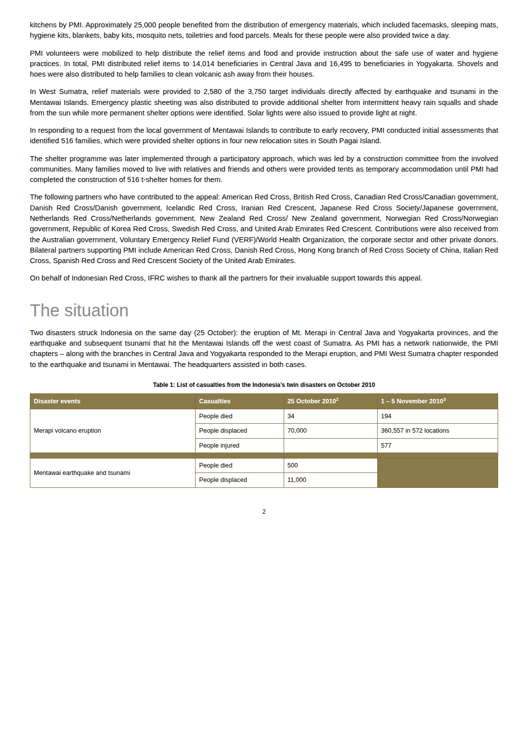kitchens by PMI. Approximately 25,000 people benefited from the distribution of emergency materials, which included facemasks, sleeping mats, hygiene kits, blankets, baby kits, mosquito nets, toiletries and food parcels. Meals for these people were also provided twice a day.
PMI volunteers were mobilized to help distribute the relief items and food and provide instruction about the safe use of water and hygiene practices. In total, PMI distributed relief items to 14,014 beneficiaries in Central Java and 16,495 to beneficiaries in Yogyakarta. Shovels and hoes were also distributed to help families to clean volcanic ash away from their houses.
In West Sumatra, relief materials were provided to 2,580 of the 3,750 target individuals directly affected by earthquake and tsunami in the Mentawai Islands. Emergency plastic sheeting was also distributed to provide additional shelter from intermittent heavy rain squalls and shade from the sun while more permanent shelter options were identified. Solar lights were also issued to provide light at night.
In responding to a request from the local government of Mentawai Islands to contribute to early recovery, PMI conducted initial assessments that identified 516 families, which were provided shelter options in four new relocation sites in South Pagai Island.
The shelter programme was later implemented through a participatory approach, which was led by a construction committee from the involved communities. Many families moved to live with relatives and friends and others were provided tents as temporary accommodation until PMI had completed the construction of 516 t-shelter homes for them.
The following partners who have contributed to the appeal: American Red Cross, British Red Cross, Canadian Red Cross/Canadian government, Danish Red Cross/Danish government, Icelandic Red Cross, Iranian Red Crescent, Japanese Red Cross Society/Japanese government, Netherlands Red Cross/Netherlands government, New Zealand Red Cross/ New Zealand government, Norwegian Red Cross/Norwegian government, Republic of Korea Red Cross, Swedish Red Cross, and United Arab Emirates Red Crescent. Contributions were also received from the Australian government, Voluntary Emergency Relief Fund (VERF)/World Health Organization, the corporate sector and other private donors. Bilateral partners supporting PMI include American Red Cross, Danish Red Cross, Hong Kong branch of Red Cross Society of China, Italian Red Cross, Spanish Red Cross and Red Crescent Society of the United Arab Emirates.
On behalf of Indonesian Red Cross, IFRC wishes to thank all the partners for their invaluable support towards this appeal.
The situation
Two disasters struck Indonesia on the same day (25 October): the eruption of Mt. Merapi in Central Java and Yogyakarta provinces, and the earthquake and subsequent tsunami that hit the Mentawai Islands off the west coast of Sumatra. As PMI has a network nationwide, the PMI chapters – along with the branches in Central Java and Yogyakarta responded to the Merapi eruption, and PMI West Sumatra chapter responded to the earthquake and tsunami in Mentawai. The headquarters assisted in both cases.
Table 1: List of casualties from the Indonesia’s twin disasters on October 2010
| Disaster events | Casualties | 25 October 2010 2 | 1 – 5 November 2010 3 |
| --- | --- | --- | --- |
| Merapi volcano eruption | People died | 34 | 194 |
| People displaced | 70,000 | 360,557 in 572 locations |
| People injured | | 577 |
| Mentawai earthquake and tsunami | People died | 500 | |
| People displaced | 11,000 |
2